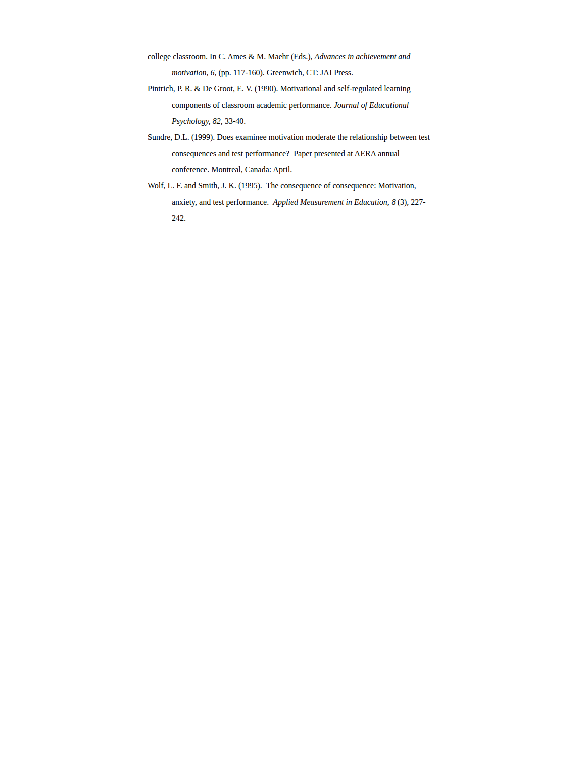college classroom. In C. Ames & M. Maehr (Eds.), Advances in achievement and motivation, 6, (pp. 117-160). Greenwich, CT: JAI Press.
Pintrich, P. R. & De Groot, E. V. (1990). Motivational and self-regulated learning components of classroom academic performance. Journal of Educational Psychology, 82, 33-40.
Sundre, D.L. (1999). Does examinee motivation moderate the relationship between test consequences and test performance? Paper presented at AERA annual conference. Montreal, Canada: April.
Wolf, L. F. and Smith, J. K. (1995). The consequence of consequence: Motivation, anxiety, and test performance. Applied Measurement in Education, 8 (3), 227-242.